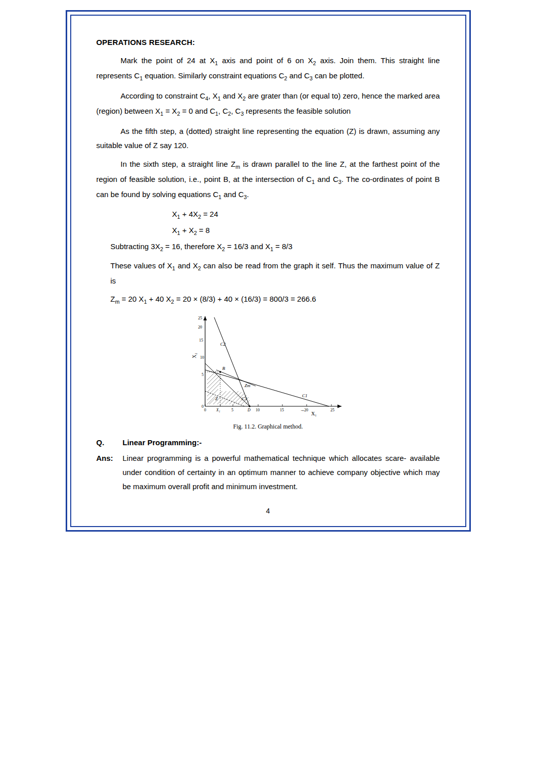OPERATIONS RESEARCH:
Mark the point of 24 at X1 axis and point of 6 on X2 axis. Join them. This straight line represents C1 equation. Similarly constraint equations C2 and C3 can be plotted.
According to constraint C4, X1 and X2 are grater than (or equal to) zero, hence the marked area (region) between X1 = X2 = 0 and C1, C2, C3 represents the feasible solution
As the fifth step, a (dotted) straight line representing the equation (Z) is drawn, assuming any suitable value of Z say 120.
In the sixth step, a straight line Zm is drawn parallel to the line Z, at the farthest point of the region of feasible solution, i.e., point B, at the intersection of C1 and C3. The co-ordinates of point B can be found by solving equations C1 and C3.
X1 + 4X2 = 24
X1 + X2 = 8
Subtracting 3X2 = 16, therefore X2 = 16/3 and X1 = 8/3
These values of X1 and X2 can also be read from the graph it self. Thus the maximum value of Z is
Zm = 20 X1 + 40 X2 = 20 × (8/3) + 40 × (16/3) = 800/3 = 266.6
X₂ X₁ → 25 20 15 10 5 0 0 5 10 15 20 25 C2 C1 C3 Z Zm B D X₁
Fig. 11.2. Graphical method.
Q.
Linear Programming:-
Ans:
Linear programming is a powerful mathematical technique which allocates scare- available under condition of certainty in an optimum manner to achieve company objective which may be maximum overall profit and minimum investment.
4